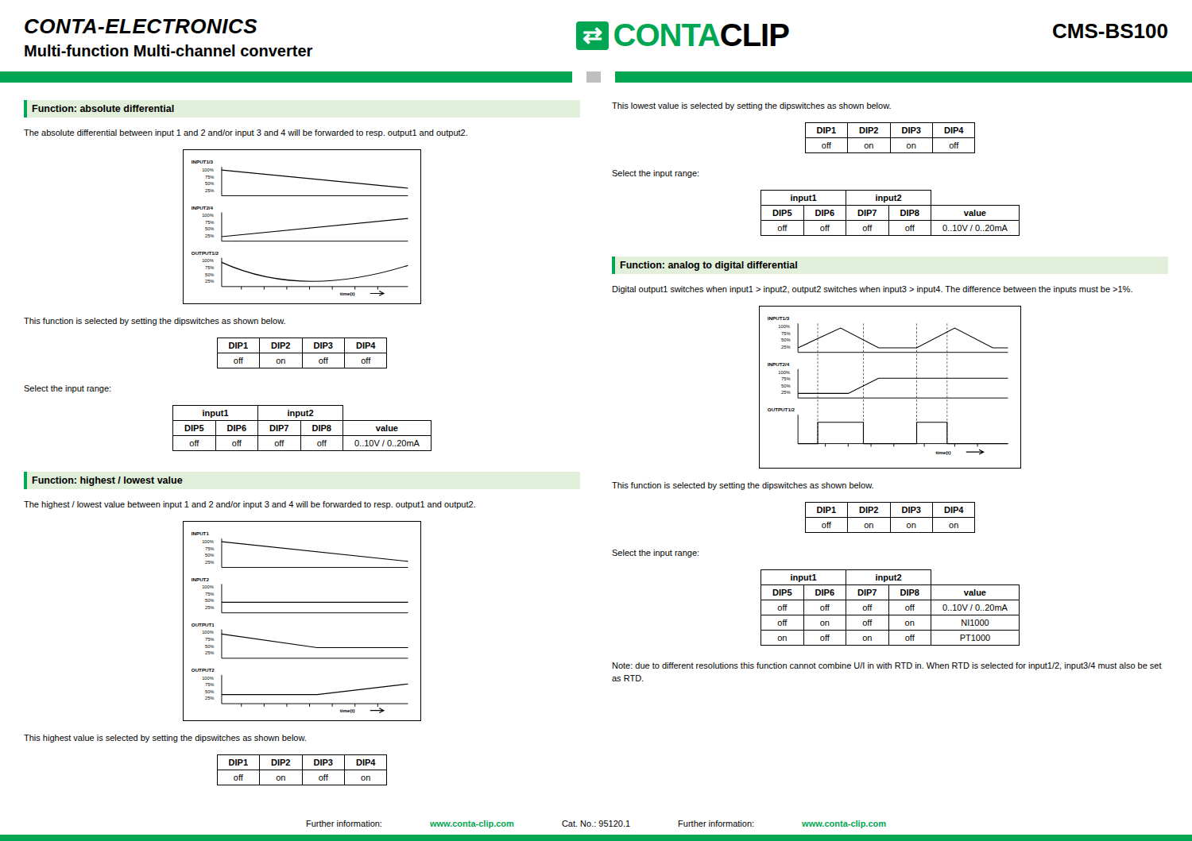CONTA-ELECTRONICS
Multi-function Multi-channel converter
⇄ CONTACLIP
CMS-BS100
Function: absolute differential
The absolute differential between input 1 and 2 and/or input 3 and 4 will be forwarded to resp. output1 and output2.
INPUT1/3 100% 75% 50% 25% INPUT2/4 100% 75% 50% 25% OUTPUT1/2 100% 75% 50% 25% time(t)
This function is selected by setting the dipswitches as shown below.
| DIP1 | DIP2 | DIP3 | DIP4 |
| --- | --- | --- | --- |
| off | on | off | off |
Select the input range:
| input1 | input2 | |
| DIP5 | DIP6 | DIP7 | DIP8 | value |
| off | off | off | off | 0..10V / 0..20mA |
Function: highest / lowest value
The highest / lowest value between input 1 and 2 and/or input 3 and 4 will be forwarded to resp. output1 and output2.
INPUT1 100% 75% 50% 25% INPUT2 100% 75% 50% 25% OUTPUT1 100% 75% 50% 25% OUTPUT2 100% 75% 50% 25% time(t)
This highest value is selected by setting the dipswitches as shown below.
| DIP1 | DIP2 | DIP3 | DIP4 |
| --- | --- | --- | --- |
| off | on | off | on |
This lowest value is selected by setting the dipswitches as shown below.
| DIP1 | DIP2 | DIP3 | DIP4 |
| --- | --- | --- | --- |
| off | on | on | off |
Select the input range:
| input1 | input2 | |
| DIP5 | DIP6 | DIP7 | DIP8 | value |
| off | off | off | off | 0..10V / 0..20mA |
Function: analog to digital differential
Digital output1 switches when input1 > input2, output2 switches when input3 > input4. The difference between the inputs must be >1%.
INPUT1/3 100% 75% 50% 25% INPUT2/4 100% 75% 50% 25% OUTPUT1/2 time(t)
This function is selected by setting the dipswitches as shown below.
| DIP1 | DIP2 | DIP3 | DIP4 |
| --- | --- | --- | --- |
| off | on | on | on |
Select the input range:
| input1 | input2 | |
| DIP5 | DIP6 | DIP7 | DIP8 | value |
| off | off | off | off | 0..10V / 0..20mA |
| off | on | off | on | NI1000 |
| on | off | on | off | PT1000 |
Note: due to different resolutions this function cannot combine U/I in with RTD in. When RTD is selected for input1/2, input3/4 must also be set as RTD.
Further information: www.conta-clip.com Cat. No.: 95120.1 Further information: www.conta-clip.com